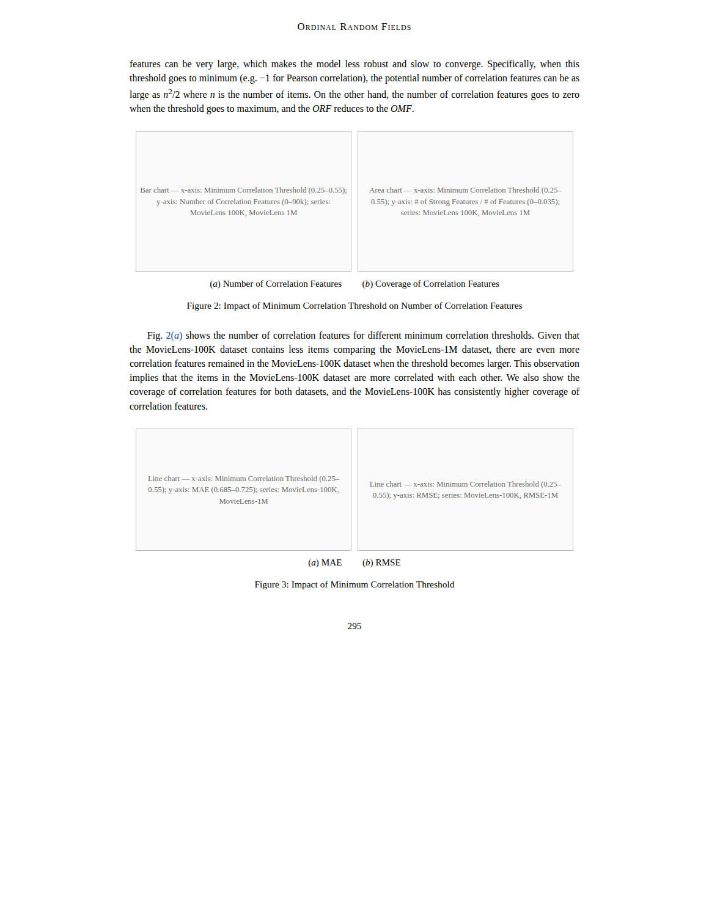Ordinal Random Fields
features can be very large, which makes the model less robust and slow to converge. Specifically, when this threshold goes to minimum (e.g. −1 for Pearson correlation), the potential number of correlation features can be as large as n2/2 where n is the number of items. On the other hand, the number of correlation features goes to zero when the threshold goes to maximum, and the ORF reduces to the OMF.
Bar chart — x-axis: Minimum Correlation Threshold (0.25–0.55); y-axis: Number of Correlation Features (0–90k); series: MovieLens 100K, MovieLens 1M
Area chart — x-axis: Minimum Correlation Threshold (0.25–0.55); y-axis: # of Strong Features / # of Features (0–0.035); series: MovieLens 100K, MovieLens 1M
(a) Number of Correlation Features (b) Coverage of Correlation Features
Figure 2: Impact of Minimum Correlation Threshold on Number of Correlation Features
Fig. 2(a) shows the number of correlation features for different minimum correlation thresholds. Given that the MovieLens-100K dataset contains less items comparing the MovieLens-1M dataset, there are even more correlation features remained in the MovieLens-100K dataset when the threshold becomes larger. This observation implies that the items in the MovieLens-100K dataset are more correlated with each other. We also show the coverage of correlation features for both datasets, and the MovieLens-100K has consistently higher coverage of correlation features.
Line chart — x-axis: Minimum Correlation Threshold (0.25–0.55); y-axis: MAE (0.685–0.725); series: MovieLens-100K, MovieLens-1M
Line chart — x-axis: Minimum Correlation Threshold (0.25–0.55); y-axis: RMSE; series: MovieLens-100K, RMSE-1M
(a) MAE (b) RMSE
Figure 3: Impact of Minimum Correlation Threshold
295